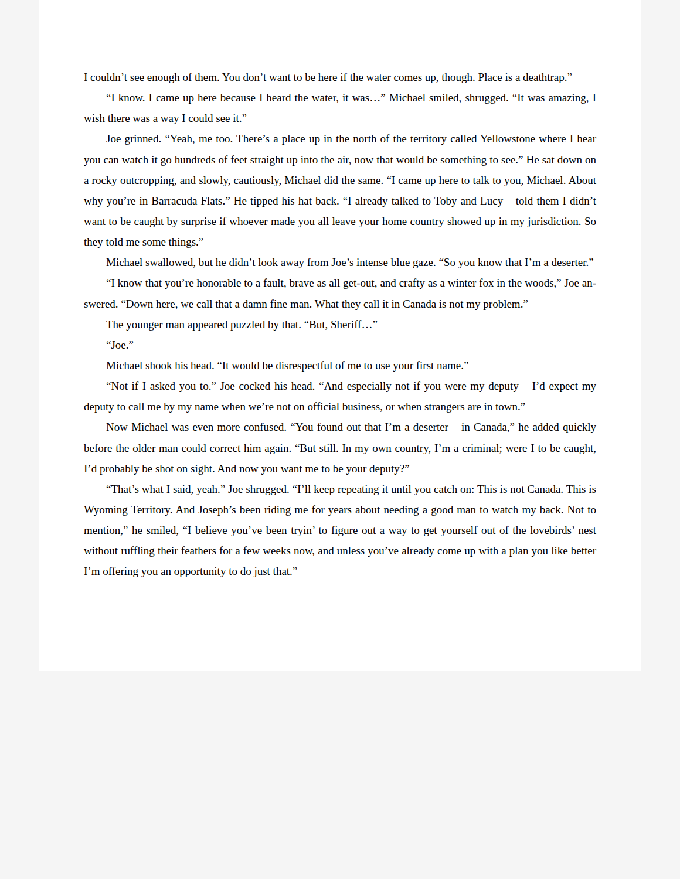I couldn’t see enough of them. You don’t want to be here if the water comes up, though. Place is a deathtrap.”
“I know. I came up here because I heard the water, it was…” Michael smiled, shrugged. “It was amazing, I wish there was a way I could see it.”
Joe grinned. “Yeah, me too. There’s a place up in the north of the territory called Yellowstone where I hear you can watch it go hundreds of feet straight up into the air, now that would be something to see.” He sat down on a rocky outcropping, and slowly, cautiously, Michael did the same. “I came up here to talk to you, Michael. About why you’re in Barracuda Flats.” He tipped his hat back. “I already talked to Toby and Lucy – told them I didn’t want to be caught by surprise if whoever made you all leave your home country showed up in my jurisdiction. So they told me some things.”
Michael swallowed, but he didn’t look away from Joe’s intense blue gaze. “So you know that I’m a deserter.”
“I know that you’re honorable to a fault, brave as all get-out, and crafty as a winter fox in the woods,” Joe answered. “Down here, we call that a damn fine man. What they call it in Canada is not my problem.”
The younger man appeared puzzled by that. “But, Sheriff…”
“Joe.”
Michael shook his head. “It would be disrespectful of me to use your first name.”
“Not if I asked you to.” Joe cocked his head. “And especially not if you were my deputy – I’d expect my deputy to call me by my name when we’re not on official business, or when strangers are in town.”
Now Michael was even more confused. “You found out that I’m a deserter – in Canada,” he added quickly before the older man could correct him again. “But still. In my own country, I’m a criminal; were I to be caught, I’d probably be shot on sight. And now you want me to be your deputy?”
“That’s what I said, yeah.” Joe shrugged. “I’ll keep repeating it until you catch on: This is not Canada. This is Wyoming Territory. And Joseph’s been riding me for years about needing a good man to watch my back. Not to mention,” he smiled, “I believe you’ve been tryin’ to figure out a way to get yourself out of the lovebirds’ nest without ruffling their feathers for a few weeks now, and unless you’ve already come up with a plan you like better I’m offering you an opportunity to do just that.”